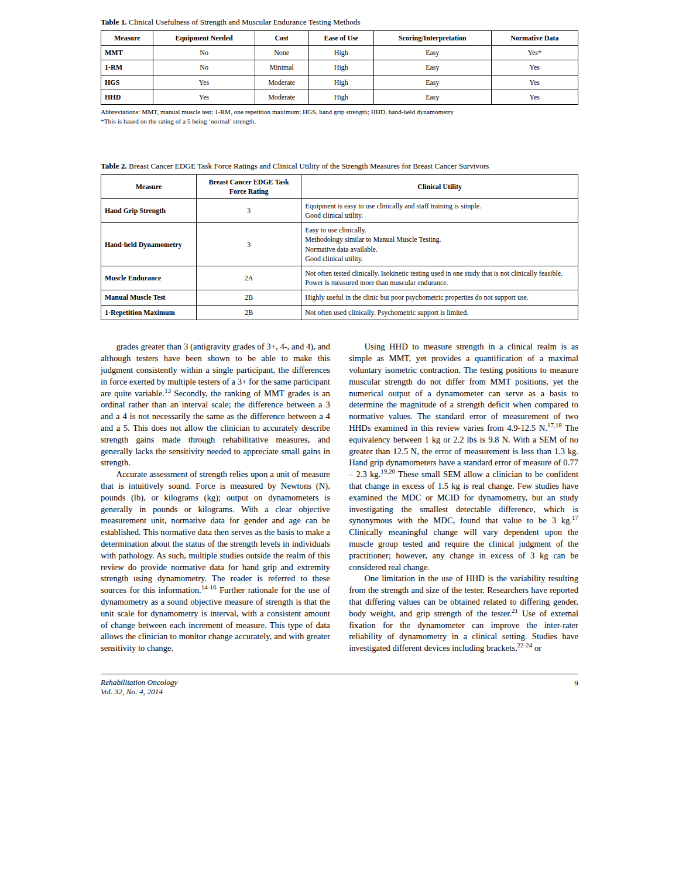Table 1. Clinical Usefulness of Strength and Muscular Endurance Testing Methods
| Measure | Equipment Needed | Cost | Ease of Use | Scoring/Interpretation | Normative Data |
| --- | --- | --- | --- | --- | --- |
| MMT | No | None | High | Easy | Yes* |
| 1-RM | No | Minimal | High | Easy | Yes |
| HGS | Yes | Moderate | High | Easy | Yes |
| HHD | Yes | Moderate | High | Easy | Yes |
Abbreviations: MMT, manual muscle test; 1-RM, one repetition maximum; HGS, hand grip strength; HHD, hand-held dynamometry
*This is based on the rating of a 5 being ‘normal’ strength.
Table 2. Breast Cancer EDGE Task Force Ratings and Clinical Utility of the Strength Measures for Breast Cancer Survivors
| Measure | Breast Cancer EDGE Task Force Rating | Clinical Utility |
| --- | --- | --- |
| Hand Grip Strength | 3 | Equipment is easy to use clinically and staff training is simple. Good clinical utility. |
| Hand-held Dynamometry | 3 | Easy to use clinically. Methodology similar to Manual Muscle Testing. Normative data available. Good clinical utility. |
| Muscle Endurance | 2A | Not often tested clinically. Isokinetic testing used in one study that is not clinically feasible. Power is measured more than muscular endurance. |
| Manual Muscle Test | 2B | Highly useful in the clinic but poor psychometric properties do not support use. |
| 1-Repetition Maximum | 2B | Not often used clinically. Psychometric support is limited. |
grades greater than 3 (antigravity grades of 3+, 4-, and 4), and although testers have been shown to be able to make this judgment consistently within a single participant, the differences in force exerted by multiple testers of a 3+ for the same participant are quite variable.13 Secondly, the ranking of MMT grades is an ordinal rather than an interval scale; the difference between a 3 and a 4 is not necessarily the same as the difference between a 4 and a 5. This does not allow the clinician to accurately describe strength gains made through rehabilitative measures, and generally lacks the sensitivity needed to appreciate small gains in strength.
Accurate assessment of strength relies upon a unit of measure that is intuitively sound. Force is measured by Newtons (N), pounds (lb), or kilograms (kg); output on dynamometers is generally in pounds or kilograms. With a clear objective measurement unit, normative data for gender and age can be established. This normative data then serves as the basis to make a determination about the status of the strength levels in individuals with pathology. As such, multiple studies outside the realm of this review do provide normative data for hand grip and extremity strength using dynamometry. The reader is referred to these sources for this information.14-16 Further rationale for the use of dynamometry as a sound objective measure of strength is that the unit scale for dynamometry is interval, with a consistent amount of change between each increment of measure. This type of data allows the clinician to monitor change accurately, and with greater sensitivity to change.
Using HHD to measure strength in a clinical realm is as simple as MMT, yet provides a quantification of a maximal voluntary isometric contraction. The testing positions to measure muscular strength do not differ from MMT positions, yet the numerical output of a dynamometer can serve as a basis to determine the magnitude of a strength deficit when compared to normative values. The standard error of measurement of two HHDs examined in this review varies from 4.9-12.5 N.17,18 The equivalency between 1 kg or 2.2 lbs is 9.8 N. With a SEM of no greater than 12.5 N, the error of measurement is less than 1.3 kg. Hand grip dynamometers have a standard error of measure of 0.77 – 2.3 kg.19,20 These small SEM allow a clinician to be confident that change in excess of 1.5 kg is real change. Few studies have examined the MDC or MCID for dynamometry, but an study investigating the smallest detectable difference, which is synonymous with the MDC, found that value to be 3 kg.17 Clinically meaningful change will vary dependent upon the muscle group tested and require the clinical judgment of the practitioner; however, any change in excess of 3 kg can be considered real change.
One limitation in the use of HHD is the variability resulting from the strength and size of the tester. Researchers have reported that differing values can be obtained related to differing gender, body weight, and grip strength of the tester.21 Use of external fixation for the dynamometer can improve the inter-rater reliability of dynamometry in a clinical setting. Studies have investigated different devices including brackets,22-24 or
Rehabilitation Oncology
Vol. 32, No. 4, 2014
9